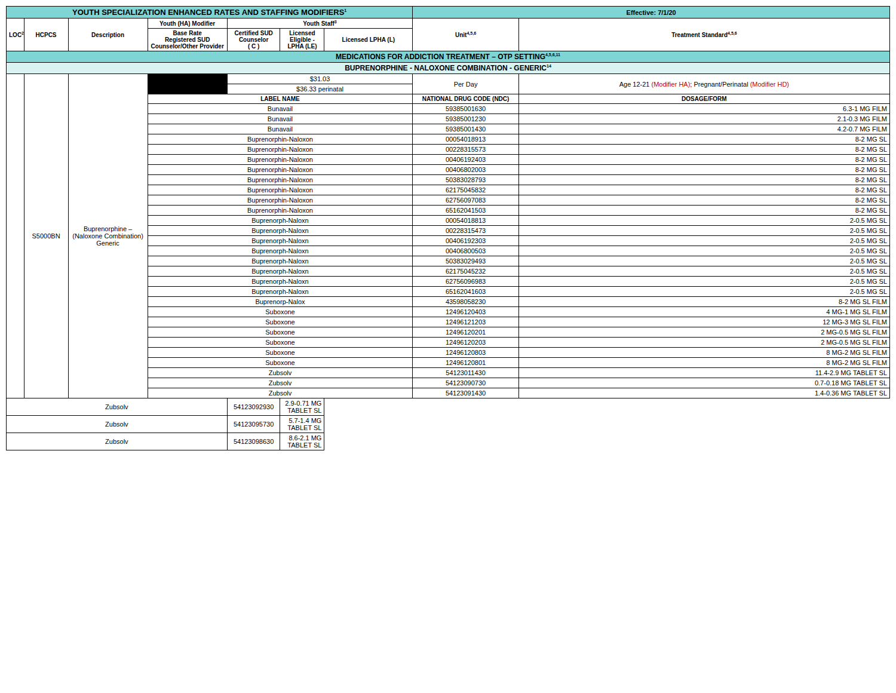| YOUTH SPECIALIZATION ENHANCED RATES AND STAFFING MODIFIERS 1 | Effective: 7/1/20 |
| LOC 2,8,9 | HCPCS | Description | Youth (HA) Modifier | Youth Staff 3 | Unit 4,5,6 | Treatment Standard 4,5,6 |
| Base Rate Registered SUD Counselor/Other Provider | Certified SUD Counselor ( C ) | Licensed Eligible - LPHA (LE) | Licensed LPHA (L) |
| MEDICATIONS FOR ADDICTION TREATMENT – OTP SETTING 4,5,6,11 |
| BUPRENORPHINE - NALOXONE COMBINATION - GENERIC 14 |
| | S5000BN | Buprenorphine – (Naloxone Combination) Generic | | $31.03 | Per Day | Age 12-21 (Modifier HA) ; Pregnant/Perinatal (Modifier HD) |
| $36.33 perinatal |
| LABEL NAME | NATIONAL DRUG CODE (NDC) | DOSAGE/FORM |
| Bunavail | 59385001630 | 6.3-1 MG FILM |
| Bunavail | 59385001230 | 2.1-0.3 MG FILM |
| Bunavail | 59385001430 | 4.2-0.7 MG FILM |
| Buprenorphin-Naloxon | 00054018913 | 8-2 MG SL |
| Buprenorphin-Naloxon | 00228315573 | 8-2 MG SL |
| Buprenorphin-Naloxon | 00406192403 | 8-2 MG SL |
| Buprenorphin-Naloxon | 00406802003 | 8-2 MG SL |
| Buprenorphin-Naloxon | 50383028793 | 8-2 MG SL |
| Buprenorphin-Naloxon | 62175045832 | 8-2 MG SL |
| Buprenorphin-Naloxon | 62756097083 | 8-2 MG SL |
| Buprenorphin-Naloxon | 65162041503 | 8-2 MG SL |
| Buprenorph-Naloxn | 00054018813 | 2-0.5 MG SL |
| Buprenorph-Naloxn | 00228315473 | 2-0.5 MG SL |
| Buprenorph-Naloxn | 00406192303 | 2-0.5 MG SL |
| Buprenorph-Naloxn | 00406800503 | 2-0.5 MG SL |
| Buprenorph-Naloxn | 50383029493 | 2-0.5 MG SL |
| Buprenorph-Naloxn | 62175045232 | 2-0.5 MG SL |
| Buprenorph-Naloxn | 62756096983 | 2-0.5 MG SL |
| Buprenorph-Naloxn | 65162041603 | 2-0.5 MG SL |
| Buprenorp-Nalox | 43598058230 | 8-2 MG SL FILM |
| Suboxone | 12496120403 | 4 MG-1 MG SL FILM |
| Suboxone | 12496121203 | 12 MG-3 MG SL FILM |
| Suboxone | 12496120201 | 2 MG-0.5 MG SL FILM |
| Suboxone | 12496120203 | 2 MG-0.5 MG SL FILM |
| Suboxone | 12496120803 | 8 MG-2 MG SL FILM |
| Suboxone | 12496120801 | 8 MG-2 MG SL FILM |
| Zubsolv | 54123011430 | 11.4-2.9 MG TABLET SL |
| Zubsolv | 54123090730 | 0.7-0.18 MG TABLET SL |
| Zubsolv | 54123091430 | 1.4-0.36 MG TABLET SL |
| Zubsolv | 54123092930 | 2.9-0.71 MG TABLET SL |
| Zubsolv | 54123095730 | 5.7-1.4 MG TABLET SL |
| Zubsolv | 54123098630 | 8.6-2.1 MG TABLET SL |